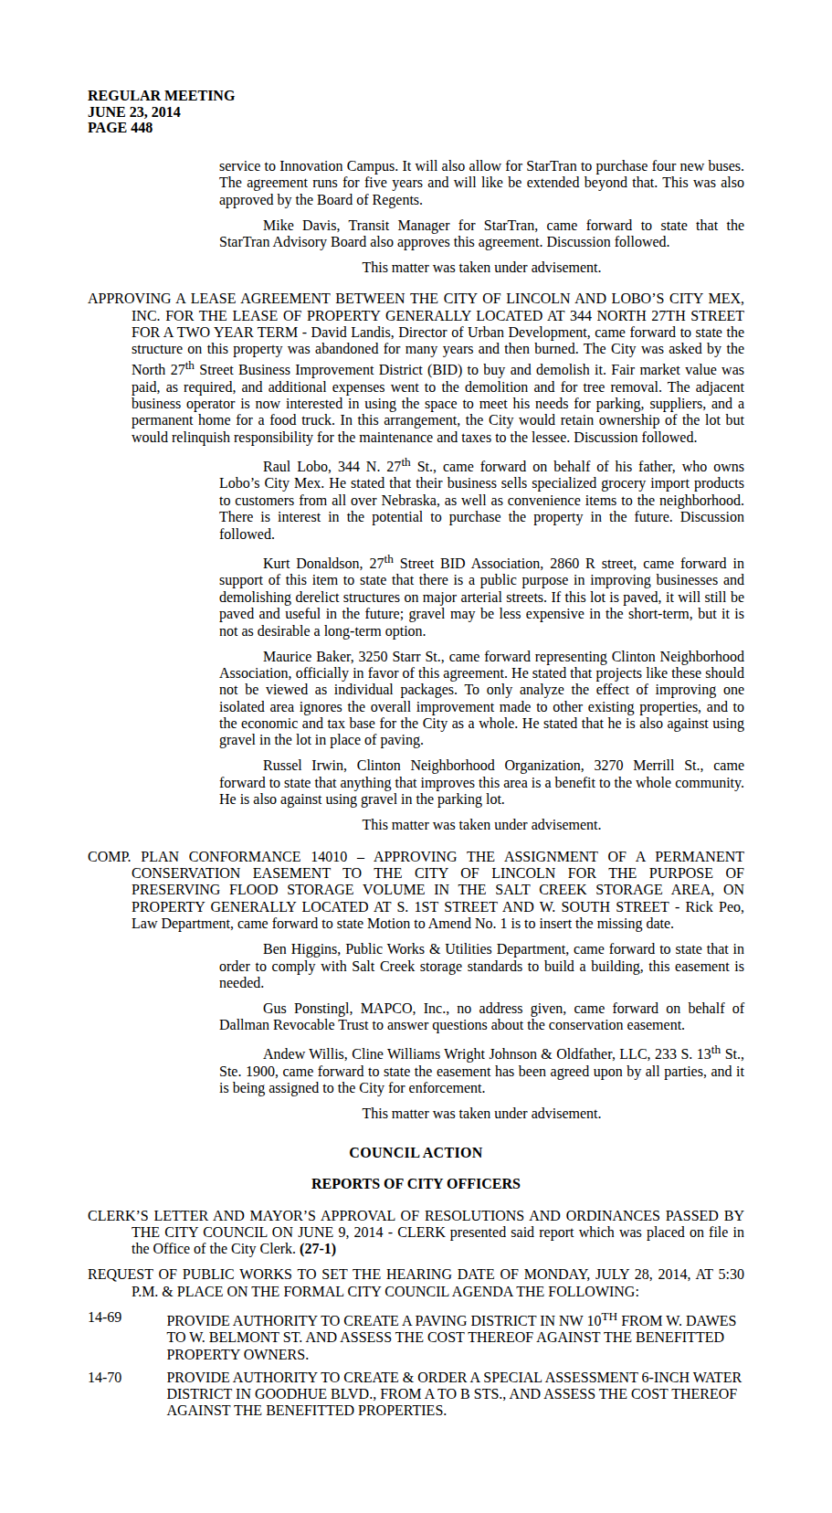REGULAR MEETING
JUNE 23, 2014
PAGE 448
service to Innovation Campus. It will also allow for StarTran to purchase four new buses. The agreement runs for five years and will like be extended beyond that. This was also approved by the Board of Regents.
Mike Davis, Transit Manager for StarTran, came forward to state that the StarTran Advisory Board also approves this agreement. Discussion followed.
This matter was taken under advisement.
APPROVING A LEASE AGREEMENT BETWEEN THE CITY OF LINCOLN AND LOBO’S CITY MEX, INC. FOR THE LEASE OF PROPERTY GENERALLY LOCATED AT 344 NORTH 27TH STREET FOR A TWO YEAR TERM - David Landis, Director of Urban Development, came forward to state the structure on this property was abandoned for many years and then burned. The City was asked by the North 27th Street Business Improvement District (BID) to buy and demolish it. Fair market value was paid, as required, and additional expenses went to the demolition and for tree removal. The adjacent business operator is now interested in using the space to meet his needs for parking, suppliers, and a permanent home for a food truck. In this arrangement, the City would retain ownership of the lot but would relinquish responsibility for the maintenance and taxes to the lessee. Discussion followed.
Raul Lobo, 344 N. 27th St., came forward on behalf of his father, who owns Lobo’s City Mex. He stated that their business sells specialized grocery import products to customers from all over Nebraska, as well as convenience items to the neighborhood. There is interest in the potential to purchase the property in the future. Discussion followed.
Kurt Donaldson, 27th Street BID Association, 2860 R street, came forward in support of this item to state that there is a public purpose in improving businesses and demolishing derelict structures on major arterial streets. If this lot is paved, it will still be paved and useful in the future; gravel may be less expensive in the short-term, but it is not as desirable a long-term option.
Maurice Baker, 3250 Starr St., came forward representing Clinton Neighborhood Association, officially in favor of this agreement. He stated that projects like these should not be viewed as individual packages. To only analyze the effect of improving one isolated area ignores the overall improvement made to other existing properties, and to the economic and tax base for the City as a whole. He stated that he is also against using gravel in the lot in place of paving.
Russel Irwin, Clinton Neighborhood Organization, 3270 Merrill St., came forward to state that anything that improves this area is a benefit to the whole community. He is also against using gravel in the parking lot.
This matter was taken under advisement.
COMP. PLAN CONFORMANCE 14010 – APPROVING THE ASSIGNMENT OF A PERMANENT CONSERVATION EASEMENT TO THE CITY OF LINCOLN FOR THE PURPOSE OF PRESERVING FLOOD STORAGE VOLUME IN THE SALT CREEK STORAGE AREA, ON PROPERTY GENERALLY LOCATED AT S. 1ST STREET AND W. SOUTH STREET - Rick Peo, Law Department, came forward to state Motion to Amend No. 1 is to insert the missing date.
Ben Higgins, Public Works & Utilities Department, came forward to state that in order to comply with Salt Creek storage standards to build a building, this easement is needed.
Gus Ponstingl, MAPCO, Inc., no address given, came forward on behalf of Dallman Revocable Trust to answer questions about the conservation easement.
Andew Willis, Cline Williams Wright Johnson & Oldfather, LLC, 233 S. 13th St., Ste. 1900, came forward to state the easement has been agreed upon by all parties, and it is being assigned to the City for enforcement.
This matter was taken under advisement.
COUNCIL ACTION
REPORTS OF CITY OFFICERS
CLERK’S LETTER AND MAYOR’S APPROVAL OF RESOLUTIONS AND ORDINANCES PASSED BY THE CITY COUNCIL ON JUNE 9, 2014 - CLERK presented said report which was placed on file in the Office of the City Clerk. (27-1)
REQUEST OF PUBLIC WORKS TO SET THE HEARING DATE OF MONDAY, JULY 28, 2014, AT 5:30 P.M. & PLACE ON THE FORMAL CITY COUNCIL AGENDA THE FOLLOWING:
| 14-69 | PROVIDE AUTHORITY TO CREATE A PAVING DISTRICT IN NW 10 TH FROM W. DAWES TO W. BELMONT ST. AND ASSESS THE COST THEREOF AGAINST THE BENEFITTED PROPERTY OWNERS. |
| 14-70 | PROVIDE AUTHORITY TO CREATE & ORDER A SPECIAL ASSESSMENT 6-INCH WATER DISTRICT IN GOODHUE BLVD., FROM A TO B STS., AND ASSESS THE COST THEREOF AGAINST THE BENEFITTED PROPERTIES. |